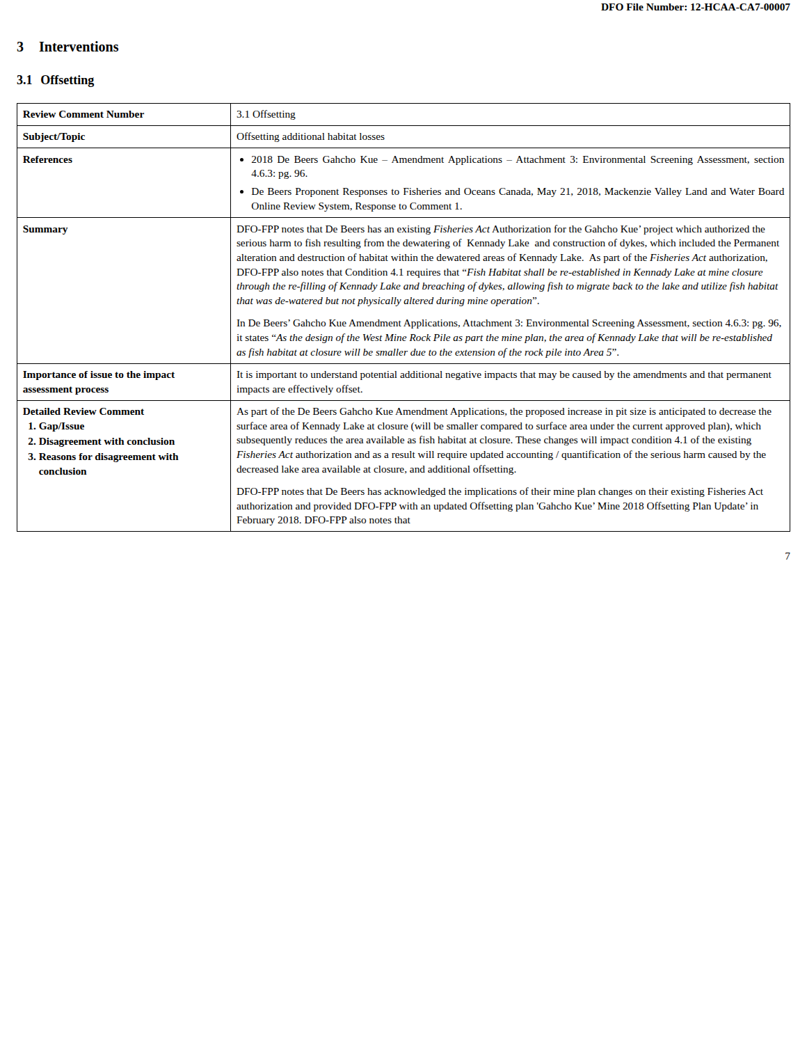DFO File Number: 12-HCAA-CA7-00007
3 Interventions
3.1 Offsetting
| Review Comment Number | 3.1 Offsetting |
| Subject/Topic | Offsetting additional habitat losses |
| References | 2018 De Beers Gahcho Kue – Amendment Applications – Attachment 3: Environmental Screening Assessment, section 4.6.3: pg. 96. De Beers Proponent Responses to Fisheries and Oceans Canada, May 21, 2018, Mackenzie Valley Land and Water Board Online Review System, Response to Comment 1. |
| Summary | DFO-FPP notes that De Beers has an existing Fisheries Act Authorization for the Gahcho Kue’ project which authorized the serious harm to fish resulting from the dewatering of Kennady Lake and construction of dykes, which included the Permanent alteration and destruction of habitat within the dewatered areas of Kennady Lake. As part of the Fisheries Act authorization, DFO-FPP also notes that Condition 4.1 requires that “ Fish Habitat shall be re-established in Kennady Lake at mine closure through the re-filling of Kennady Lake and breaching of dykes, allowing fish to migrate back to the lake and utilize fish habitat that was de-watered but not physically altered during mine operation ”. In De Beers’ Gahcho Kue Amendment Applications, Attachment 3: Environmental Screening Assessment, section 4.6.3: pg. 96, it states “ As the design of the West Mine Rock Pile as part the mine plan, the area of Kennady Lake that will be re-established as fish habitat at closure will be smaller due to the extension of the rock pile into Area 5 ”. |
| Importance of issue to the impact assessment process | It is important to understand potential additional negative impacts that may be caused by the amendments and that permanent impacts are effectively offset. |
| Detailed Review Comment Gap/Issue Disagreement with conclusion Reasons for disagreement with conclusion | As part of the De Beers Gahcho Kue Amendment Applications, the proposed increase in pit size is anticipated to decrease the surface area of Kennady Lake at closure (will be smaller compared to surface area under the current approved plan), which subsequently reduces the area available as fish habitat at closure. These changes will impact condition 4.1 of the existing Fisheries Act authorization and as a result will require updated accounting / quantification of the serious harm caused by the decreased lake area available at closure, and additional offsetting. DFO-FPP notes that De Beers has acknowledged the implications of their mine plan changes on their existing Fisheries Act authorization and provided DFO-FPP with an updated Offsetting plan 'Gahcho Kue’ Mine 2018 Offsetting Plan Update’ in February 2018. DFO-FPP also notes that |
7